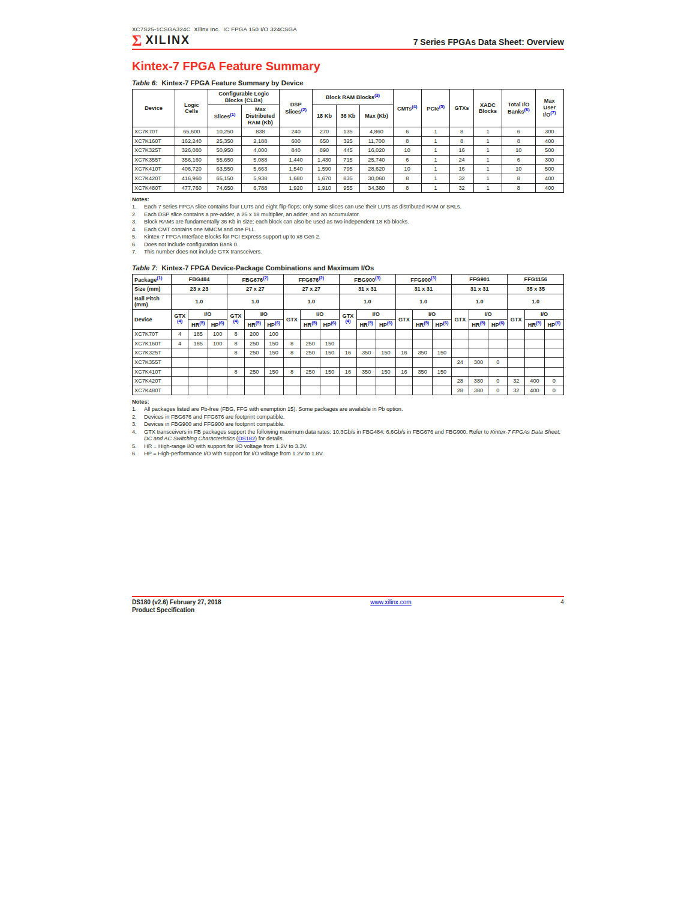XC7S25-1CSGA324C Xilinx Inc. IC FPGA 150 I/O 324CSGA
ΣXILINX
7 Series FPGAs Data Sheet: Overview
Kintex-7 FPGA Feature Summary
Table 6: Kintex-7 FPGA Feature Summary by Device
| Device | Logic Cells | Configurable Logic Blocks (CLBs) | DSP Slices (2) | Block RAM Blocks (3) | CMTs (4) | PCIe (5) | GTXs | XADC Blocks | Total I/O Banks (6) | Max User I/O (7) |
| --- | --- | --- | --- | --- | --- | --- | --- | --- | --- | --- |
| Slices (1) | Max Distributed RAM (Kb) | 18 Kb | 36 Kb | Max (Kb) |
| XC7K70T | 65,600 | 10,250 | 838 | 240 | 270 | 135 | 4,860 | 6 | 1 | 8 | 1 | 6 | 300 |
| XC7K160T | 162,240 | 25,350 | 2,188 | 600 | 650 | 325 | 11,700 | 8 | 1 | 8 | 1 | 8 | 400 |
| XC7K325T | 326,080 | 50,950 | 4,000 | 840 | 890 | 445 | 16,020 | 10 | 1 | 16 | 1 | 10 | 500 |
| XC7K355T | 356,160 | 55,650 | 5,088 | 1,440 | 1,430 | 715 | 25,740 | 6 | 1 | 24 | 1 | 6 | 300 |
| XC7K410T | 406,720 | 63,550 | 5,663 | 1,540 | 1,590 | 795 | 28,620 | 10 | 1 | 16 | 1 | 10 | 500 |
| XC7K420T | 416,960 | 65,150 | 5,938 | 1,680 | 1,670 | 835 | 30,060 | 8 | 1 | 32 | 1 | 8 | 400 |
| XC7K480T | 477,760 | 74,650 | 6,788 | 1,920 | 1,910 | 955 | 34,380 | 8 | 1 | 32 | 1 | 8 | 400 |
Notes:
1. Each 7 series FPGA slice contains four LUTs and eight flip-flops; only some slices can use their LUTs as distributed RAM or SRLs.
2. Each DSP slice contains a pre-adder, a 25 x 18 multiplier, an adder, and an accumulator.
3. Block RAMs are fundamentally 36 Kb in size; each block can also be used as two independent 18 Kb blocks.
4. Each CMT contains one MMCM and one PLL.
5. Kintex-7 FPGA Interface Blocks for PCI Express support up to x8 Gen 2.
6. Does not include configuration Bank 0.
7. This number does not include GTX transceivers.
Table 7: Kintex-7 FPGA Device-Package Combinations and Maximum I/Os
| Package (1) | FBG484 | FBG676 (2) | FFG676 (2) | FBG900 (3) | FFG900 (3) | FFG901 | FFG1156 |
| --- | --- | --- | --- | --- | --- | --- | --- |
| Size (mm) | 23 x 23 | 27 x 27 | 27 x 27 | 31 x 31 | 31 x 31 | 31 x 31 | 35 x 35 |
| Ball Pitch (mm) | 1.0 | 1.0 | 1.0 | 1.0 | 1.0 | 1.0 | 1.0 |
| Device | GTX (4) | I/O | GTX (4) | I/O | GTX | I/O | GTX (4) | I/O | GTX | I/O | GTX | I/O | GTX | I/O |
| HR (5) | HP (6) | HR (5) | HP (6) | HR (5) | HP (6) | HR (5) | HP (6) | HR (5) | HP (6) | HR (5) | HP (6) | HR (5) | HP (6) |
| XC7K70T | 4 | 185 | 100 | 8 | 200 | 100 | | | | | | | | | | | | | | | |
| XC7K160T | 4 | 185 | 100 | 8 | 250 | 150 | 8 | 250 | 150 | | | | | | | | | | | | |
| XC7K325T | | | | 8 | 250 | 150 | 8 | 250 | 150 | 16 | 350 | 150 | 16 | 350 | 150 | | | | | | |
| XC7K355T | | | | | | | | | | | | | | | | 24 | 300 | 0 | | | |
| XC7K410T | | | | 8 | 250 | 150 | 8 | 250 | 150 | 16 | 350 | 150 | 16 | 350 | 150 | | | | | | |
| XC7K420T | | | | | | | | | | | | | | | | 28 | 380 | 0 | 32 | 400 | 0 |
| XC7K480T | | | | | | | | | | | | | | | | 28 | 380 | 0 | 32 | 400 | 0 |
Notes:
1. All packages listed are Pb-free (FBG, FFG with exemption 15). Some packages are available in Pb option.
2. Devices in FBG676 and FFG676 are footprint compatible.
3. Devices in FBG900 and FFG900 are footprint compatible.
4. GTX transceivers in FB packages support the following maximum data rates: 10.3Gb/s in FBG484; 6.6Gb/s in FBG676 and FBG900. Refer to Kintex-7 FPGAs Data Sheet: DC and AC Switching Characteristics (DS182) for details.
5. HR = High-range I/O with support for I/O voltage from 1.2V to 3.3V.
6. HP = High-performance I/O with support for I/O voltage from 1.2V to 1.8V.
DS180 (v2.6) February 27, 2018
Product Specification
www.xilinx.com
4